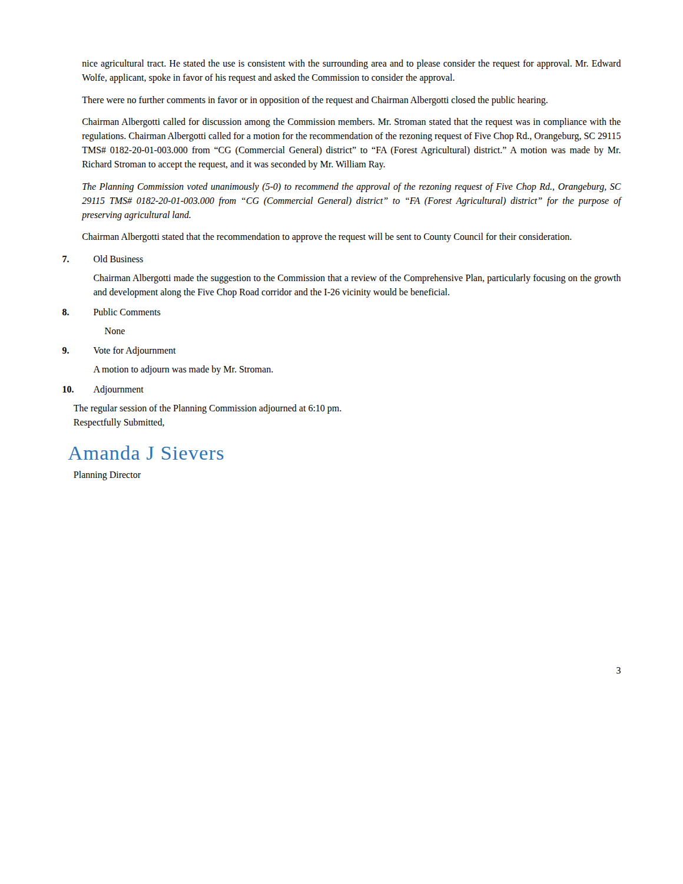nice agricultural tract. He stated the use is consistent with the surrounding area and to please consider the request for approval. Mr. Edward Wolfe, applicant, spoke in favor of his request and asked the Commission to consider the approval.
There were no further comments in favor or in opposition of the request and Chairman Albergotti closed the public hearing.
Chairman Albergotti called for discussion among the Commission members. Mr. Stroman stated that the request was in compliance with the regulations. Chairman Albergotti called for a motion for the recommendation of the rezoning request of Five Chop Rd., Orangeburg, SC 29115 TMS# 0182-20-01-003.000 from “CG (Commercial General) district” to “FA (Forest Agricultural) district.” A motion was made by Mr. Richard Stroman to accept the request, and it was seconded by Mr. William Ray.
The Planning Commission voted unanimously (5-0) to recommend the approval of the rezoning request of Five Chop Rd., Orangeburg, SC 29115 TMS# 0182-20-01-003.000 from “CG (Commercial General) district” to “FA (Forest Agricultural) district” for the purpose of preserving agricultural land.
Chairman Albergotti stated that the recommendation to approve the request will be sent to County Council for their consideration.
7.
Old Business
Chairman Albergotti made the suggestion to the Commission that a review of the Comprehensive Plan, particularly focusing on the growth and development along the Five Chop Road corridor and the I-26 vicinity would be beneficial.
8.
Public Comments
None
9.
Vote for Adjournment
A motion to adjourn was made by Mr. Stroman.
10.
Adjournment
The regular session of the Planning Commission adjourned at 6:10 pm.
Respectfully Submitted,
Amanda J Sievers
Planning Director
3